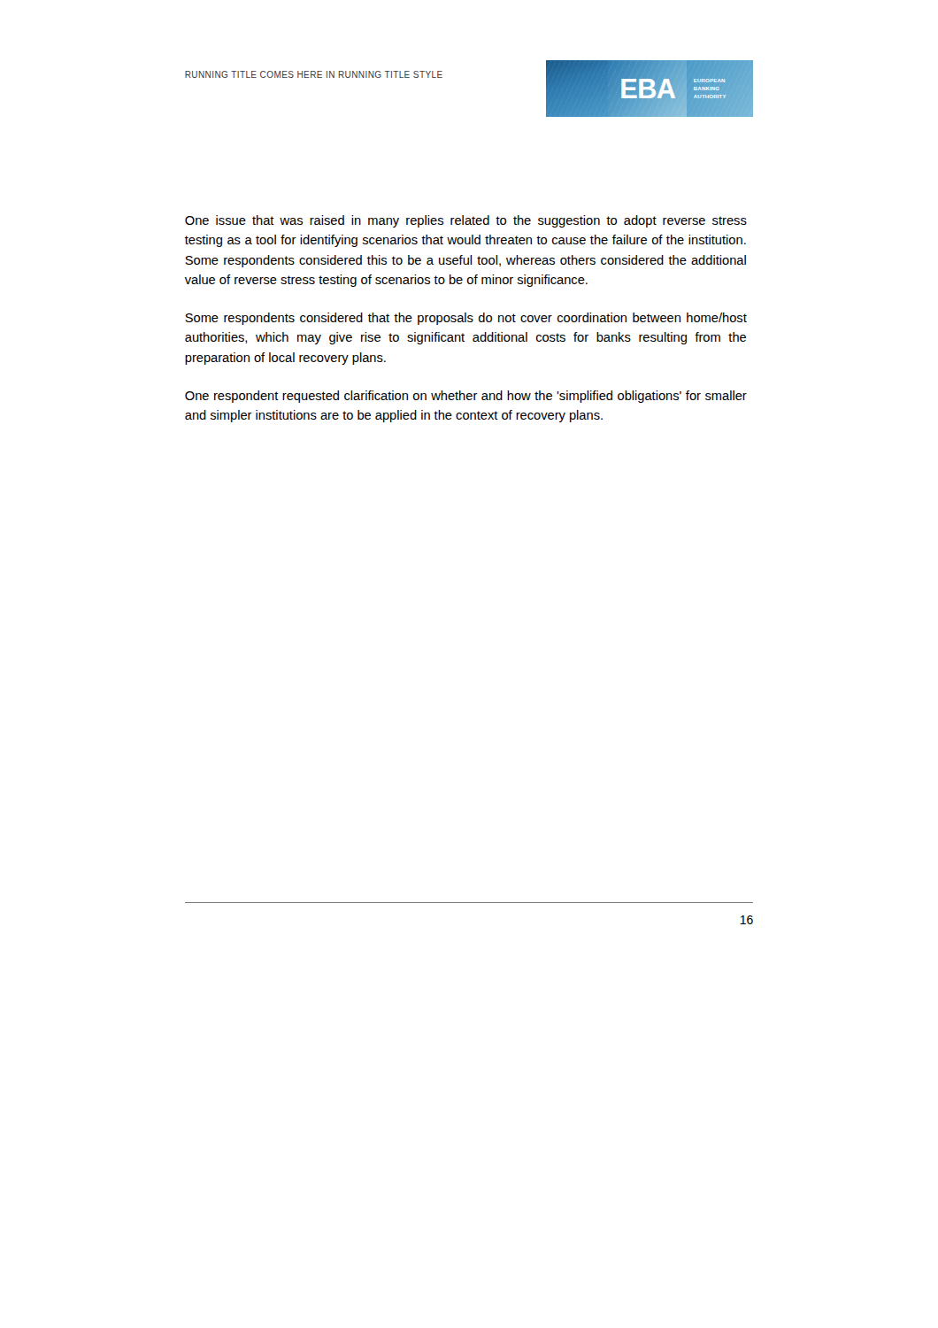Running title comes here in running title style
EBA
EUROPEAN
BANKING
AUTHORITY
One issue that was raised in many replies related to the suggestion to adopt reverse stress testing as a tool for identifying scenarios that would threaten to cause the failure of the institution. Some respondents considered this to be a useful tool, whereas others considered the additional value of reverse stress testing of scenarios to be of minor significance.
Some respondents considered that the proposals do not cover coordination between home/host authorities, which may give rise to significant additional costs for banks resulting from the preparation of local recovery plans.
One respondent requested clarification on whether and how the 'simplified obligations' for smaller and simpler institutions are to be applied in the context of recovery plans.
16